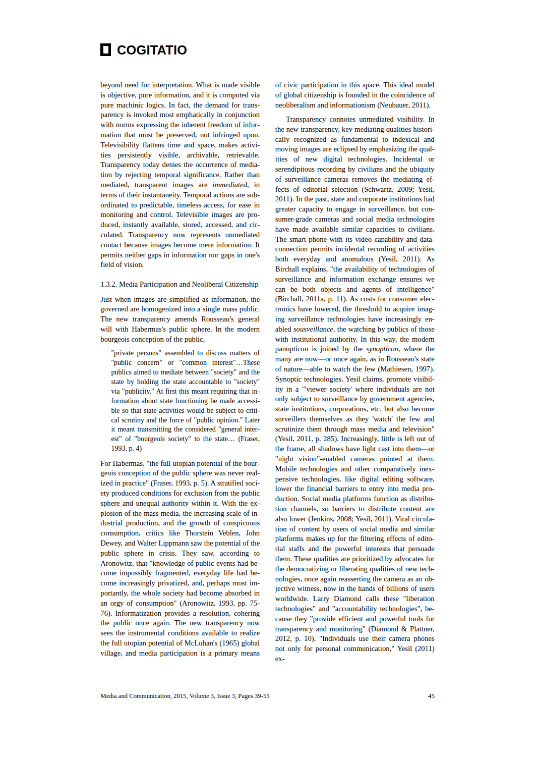COGITATIO
beyond need for interpretation. What is made visible is objective, pure information, and it is computed via pure machinic logics. In fact, the demand for transparency is invoked most emphatically in conjunction with norms expressing the inherent freedom of information that must be preserved, not infringed upon. Televisibility flattens time and space, makes activities persistently visible, archivable, retrievable. Transparency today denies the occurrence of mediation by rejecting temporal significance. Rather than mediated, transparent images are immediated, in terms of their instantaneity. Temporal actions are subordinated to predictable, timeless access, for ease in monitoring and control. Televisible images are produced, instantly available, stored, accessed, and circulated. Transparency now represents unmediated contact because images become mere information. It permits neither gaps in information nor gaps in one's field of vision.
1.3.2. Media Participation and Neoliberal Citizenship
Just when images are simplified as information, the governed are homogenized into a single mass public. The new transparency amends Rousseau's general will with Habermas's public sphere. In the modern bourgeois conception of the public,
"private persons" assembled to discuss matters of "public concern" or "common interest"…These publics aimed to mediate between "society" and the state by holding the state accountable to "society" via "publicity." At first this meant requiring that information about state functioning be made accessible so that state activities would be subject to critical scrutiny and the force of "public opinion." Later it meant transmitting the considered "general interest" of "bourgeois society" to the state… (Fraser, 1993, p. 4)
For Habermas, "the full utopian potential of the bourgeois conception of the public sphere was never realized in practice" (Fraser, 1993, p. 5). A stratified society produced conditions for exclusion from the public sphere and unequal authority within it. With the explosion of the mass media, the increasing scale of industrial production, and the growth of conspicuous consumption, critics like Thorstein Veblen, John Dewey, and Walter Lippmann saw the potential of the public sphere in crisis. They saw, according to Aronowitz, that "knowledge of public events had become impossibly fragmented, everyday life had become increasingly privatized, and, perhaps most importantly, the whole society had become absorbed in an orgy of consumption" (Aronowitz, 1993, pp. 75-76). Informatization provides a resolution, cohering the public once again. The new transparency now sees the instrumental conditions available to realize the full utopian potential of McLuhan's (1965) global village, and media participation is a primary means of civic participation in this space. This ideal model of global citizenship is founded in the coincidence of neoliberalism and informationism (Neubauer, 2011).
Transparency connotes unmediated visibility. In the new transparency, key mediating qualities historically recognized as fundamental to indexical and moving images are eclipsed by emphasizing the qualities of new digital technologies. Incidental or serendipitous recording by civilians and the ubiquity of surveillance cameras removes the mediating effects of editorial selection (Schwartz, 2009; Yesil, 2011). In the past, state and corporate institutions had greater capacity to engage in surveillance, but consumer-grade cameras and social media technologies have made available similar capacities to civilians. The smart phone with its video capability and data-connection permits incidental recording of activities both everyday and anomalous (Yesil, 2011). As Birchall explains, "the availability of technologies of surveillance and information exchange ensures we can be both objects and agents of intelligence" (Birchall, 2011a, p. 11). As costs for consumer electronics have lowered, the threshold to acquire imaging surveillance technologies have increasingly enabled sousveillance, the watching by publics of those with institutional authority. In this way, the modern panopticon is joined by the synopticon, where the many are now—or once again, as in Rousseau's state of nature—able to watch the few (Mathiesen, 1997). Synoptic technologies, Yesil claims, promote visibility in a "'viewer society' where individuals are not only subject to surveillance by government agencies, state institutions, corporations, etc. but also become surveillers themselves as they 'watch' the few and scrutinize them through mass media and television" (Yesil, 2011, p. 285). Increasingly, little is left out of the frame, all shadows have light cast into them—or "night vision"-enabled cameras pointed at them. Mobile technologies and other comparatively inexpensive technologies, like digital editing software, lower the financial barriers to entry into media production. Social media platforms function as distribution channels, so barriers to distribute content are also lower (Jenkins, 2008; Yesil, 2011). Viral circulation of content by users of social media and similar platforms makes up for the filtering effects of editorial staffs and the powerful interests that persuade them. These qualities are prioritized by advocates for the democratizing or liberating qualities of new technologies, once again reasserting the camera as an objective witness, now in the hands of billions of users worldwide. Larry Diamond calls these "liberation technologies" and "accountability technologies", because they "provide efficient and powerful tools for transparency and monitoring" (Diamond & Plattner, 2012, p. 10). "Individuals use their camera phones not only for personal communication," Yesil (2011) ex-
Media and Communication, 2015, Volume 3, Issue 3, Pages 39-55
45